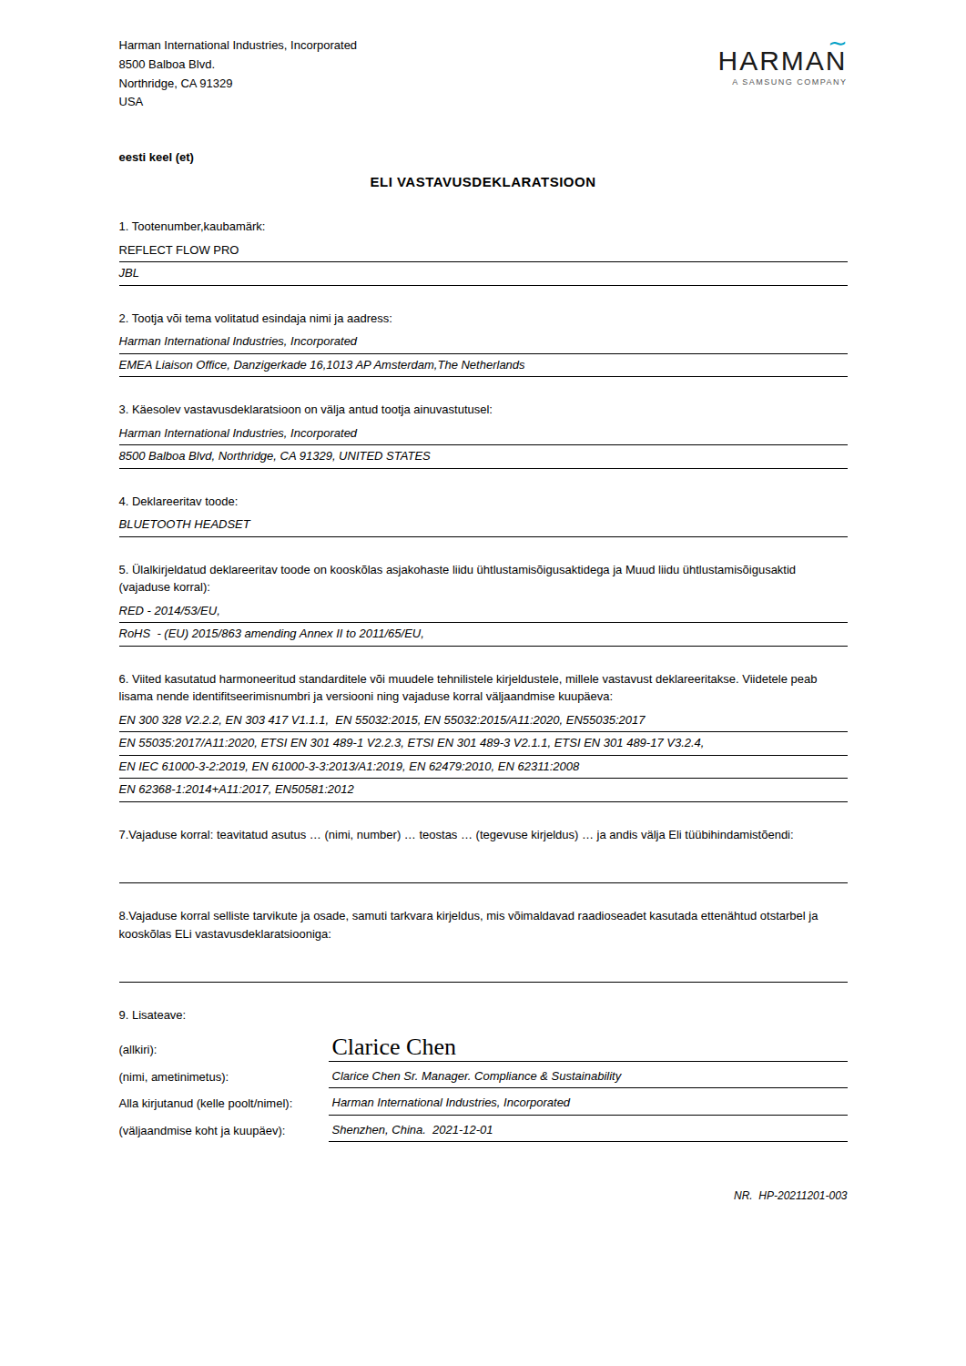Harman International Industries, Incorporated
8500 Balboa Blvd.
Northridge, CA 91329
USA
∼
HARMAN
A SAMSUNG COMPANY
eesti keel (et)
ELI VASTAVUSDEKLARATSIOON
1. Tootenumber,kaubamärk:
REFLECT FLOW PRO
JBL
2. Tootja või tema volitatud esindaja nimi ja aadress:
Harman International Industries, Incorporated
EMEA Liaison Office, Danzigerkade 16,1013 AP Amsterdam,The Netherlands
3. Käesolev vastavusdeklaratsioon on välja antud tootja ainuvastutusel:
Harman International Industries, Incorporated
8500 Balboa Blvd, Northridge, CA 91329, UNITED STATES
4. Deklareeritav toode:
BLUETOOTH HEADSET
5. Ülalkirjeldatud deklareeritav toode on kooskõlas asjakohaste liidu ühtlustamisõigusaktidega ja Muud liidu ühtlustamisõigusaktid (vajaduse korral):
RED - 2014/53/EU,
RoHS - (EU) 2015/863 amending Annex II to 2011/65/EU,
6. Viited kasutatud harmoneeritud standarditele või muudele tehnilistele kirjeldustele, millele vastavust deklareeritakse. Viidetele peab lisama nende identifitseerimisnumbri ja versiooni ning vajaduse korral väljaandmise kuupäeva:
EN 300 328 V2.2.2, EN 303 417 V1.1.1, EN 55032:2015, EN 55032:2015/A11:2020, EN55035:2017
EN 55035:2017/A11:2020, ETSI EN 301 489-1 V2.2.3, ETSI EN 301 489-3 V2.1.1, ETSI EN 301 489-17 V3.2.4,
EN IEC 61000-3-2:2019, EN 61000-3-3:2013/A1:2019, EN 62479:2010, EN 62311:2008
EN 62368-1:2014+A11:2017, EN50581:2012
7.Vajaduse korral: teavitatud asutus … (nimi, number) … teostas … (tegevuse kirjeldus) … ja andis välja Eli tüübihindamistõendi:
8.Vajaduse korral selliste tarvikute ja osade, samuti tarkvara kirjeldus, mis võimaldavad raadioseadet kasutada ettenähtud otstarbel ja kooskõlas ELi vastavusdeklaratsiooniga:
9. Lisateave:
(allkiri):
Clarice Chen
(nimi, ametinimetus):
Clarice Chen Sr. Manager. Compliance & Sustainability
Alla kirjutanud (kelle poolt/nimel):
Harman International Industries, Incorporated
(väljaandmise koht ja kuupäev):
Shenzhen, China. 2021-12-01
NR. HP-20211201-003